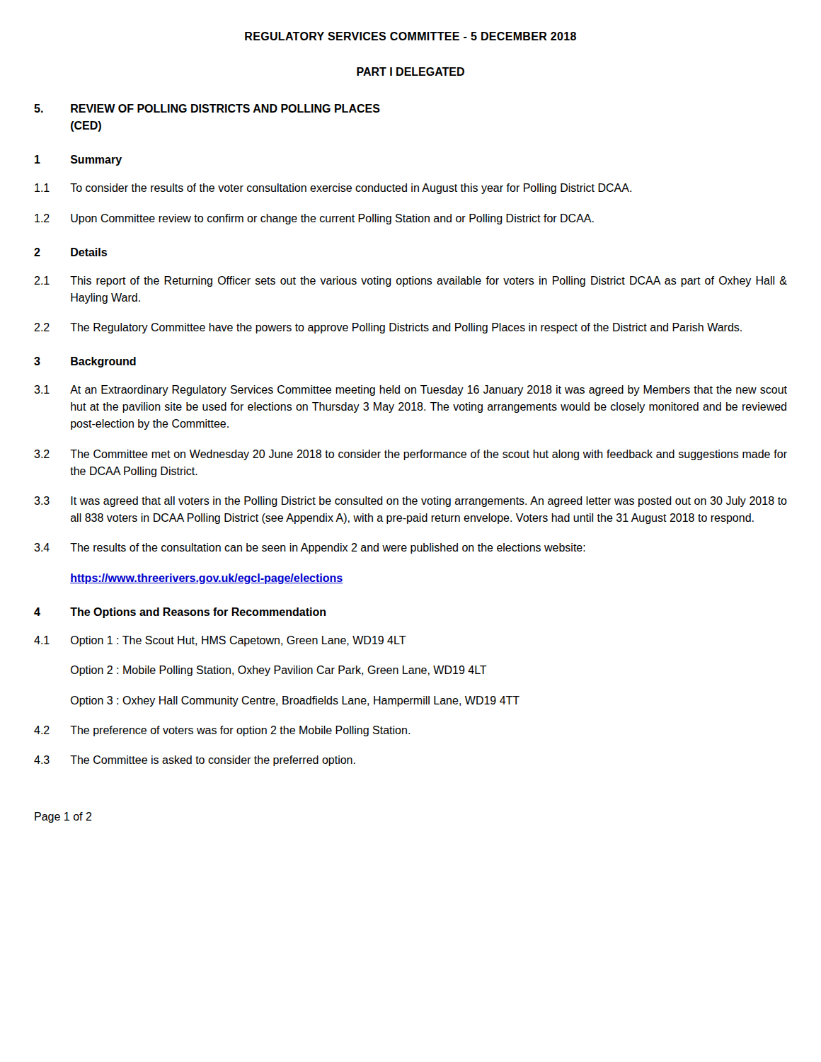REGULATORY SERVICES COMMITTEE - 5 DECEMBER 2018
PART I DELEGATED
5. REVIEW OF POLLING DISTRICTS AND POLLING PLACES
(CED)
1 Summary
1.1 To consider the results of the voter consultation exercise conducted in August this year for Polling District DCAA.
1.2 Upon Committee review to confirm or change the current Polling Station and or Polling District for DCAA.
2 Details
2.1 This report of the Returning Officer sets out the various voting options available for voters in Polling District DCAA as part of Oxhey Hall & Hayling Ward.
2.2 The Regulatory Committee have the powers to approve Polling Districts and Polling Places in respect of the District and Parish Wards.
3 Background
3.1 At an Extraordinary Regulatory Services Committee meeting held on Tuesday 16 January 2018 it was agreed by Members that the new scout hut at the pavilion site be used for elections on Thursday 3 May 2018. The voting arrangements would be closely monitored and be reviewed post-election by the Committee.
3.2 The Committee met on Wednesday 20 June 2018 to consider the performance of the scout hut along with feedback and suggestions made for the DCAA Polling District.
3.3 It was agreed that all voters in the Polling District be consulted on the voting arrangements. An agreed letter was posted out on 30 July 2018 to all 838 voters in DCAA Polling District (see Appendix A), with a pre-paid return envelope. Voters had until the 31 August 2018 to respond.
3.4 The results of the consultation can be seen in Appendix 2 and were published on the elections website:
https://www.threerivers.gov.uk/egcl-page/elections
4 The Options and Reasons for Recommendation
4.1 Option 1 : The Scout Hut, HMS Capetown, Green Lane, WD19 4LT
Option 2 : Mobile Polling Station, Oxhey Pavilion Car Park, Green Lane, WD19 4LT
Option 3 : Oxhey Hall Community Centre, Broadfields Lane, Hampermill Lane, WD19 4TT
4.2 The preference of voters was for option 2 the Mobile Polling Station.
4.3 The Committee is asked to consider the preferred option.
Page 1 of 2